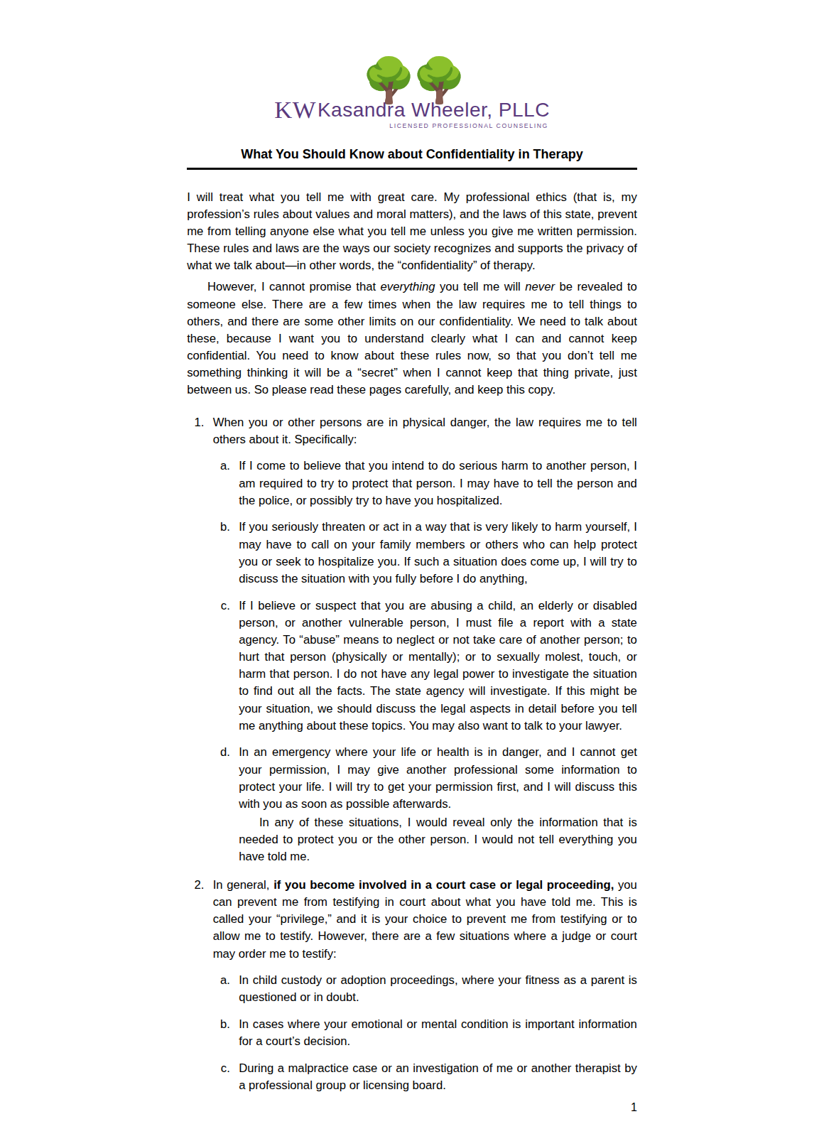🌳🌳
KWKasandra Wheeler, PLLC
LICENSED PROFESSIONAL COUNSELING
What You Should Know about Confidentiality in Therapy
I will treat what you tell me with great care. My professional ethics (that is, my profession’s rules about values and moral matters), and the laws of this state, prevent me from telling anyone else what you tell me unless you give me written permission. These rules and laws are the ways our society recognizes and supports the privacy of what we talk about—in other words, the “confidentiality” of therapy.
However, I cannot promise that everything you tell me will never be revealed to someone else. There are a few times when the law requires me to tell things to others, and there are some other limits on our confidentiality. We need to talk about these, because I want you to understand clearly what I can and cannot keep confidential. You need to know about these rules now, so that you don’t tell me something thinking it will be a “secret” when I cannot keep that thing private, just between us. So please read these pages carefully, and keep this copy.
When you or other persons are in physical danger, the law requires me to tell others about it. Specifically:
If I come to believe that you intend to do serious harm to another person, I am required to try to protect that person. I may have to tell the person and the police, or possibly try to have you hospitalized.
If you seriously threaten or act in a way that is very likely to harm yourself, I may have to call on your family members or others who can help protect you or seek to hospitalize you. If such a situation does come up, I will try to discuss the situation with you fully before I do anything,
If I believe or suspect that you are abusing a child, an elderly or disabled person, or another vulnerable person, I must file a report with a state agency. To “abuse” means to neglect or not take care of another person; to hurt that person (physically or mentally); or to sexually molest, touch, or harm that person. I do not have any legal power to investigate the situation to find out all the facts. The state agency will investigate. If this might be your situation, we should discuss the legal aspects in detail before you tell me anything about these topics. You may also want to talk to your lawyer.
In an emergency where your life or health is in danger, and I cannot get your permission, I may give another professional some information to protect your life. I will try to get your permission first, and I will discuss this with you as soon as possible afterwards. In any of these situations, I would reveal only the information that is needed to protect you or the other person. I would not tell everything you have told me.
In general, if you become involved in a court case or legal proceeding, you can prevent me from testifying in court about what you have told me. This is called your “privilege,” and it is your choice to prevent me from testifying or to allow me to testify. However, there are a few situations where a judge or court may order me to testify:
In child custody or adoption proceedings, where your fitness as a parent is questioned or in doubt.
In cases where your emotional or mental condition is important information for a court’s decision.
During a malpractice case or an investigation of me or another therapist by a professional group or licensing board.
1